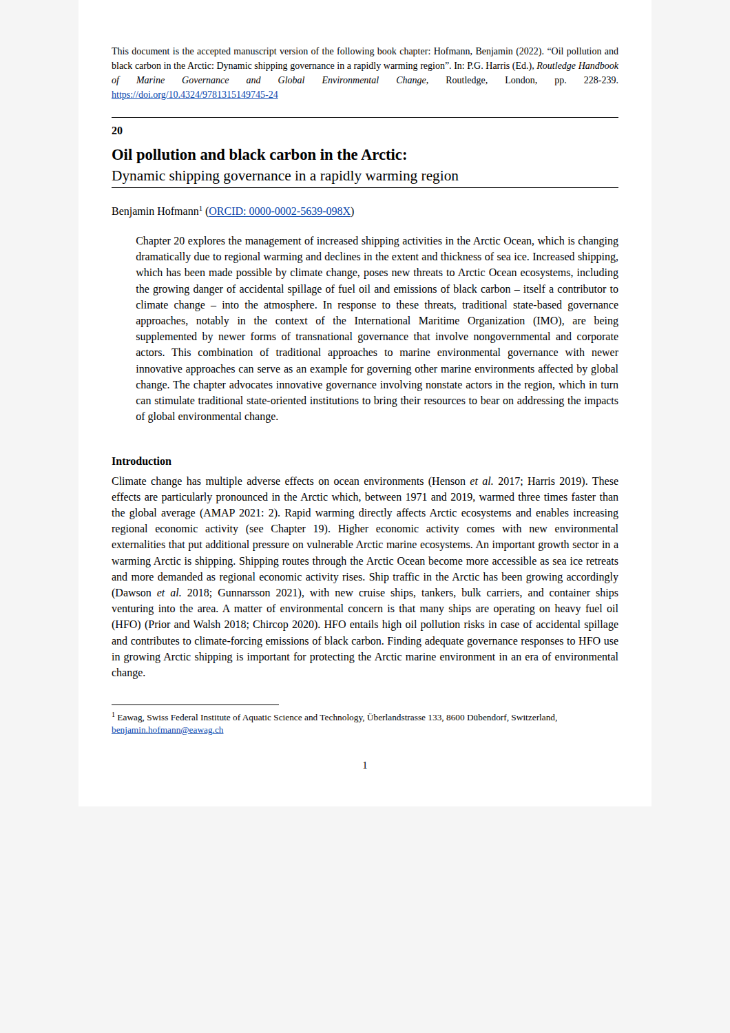This document is the accepted manuscript version of the following book chapter: Hofmann, Benjamin (2022). “Oil pollution and black carbon in the Arctic: Dynamic shipping governance in a rapidly warming region”. In: P.G. Harris (Ed.), Routledge Handbook of Marine Governance and Global Environmental Change, Routledge, London, pp. 228-239. https://doi.org/10.4324/9781315149745-24
20
Oil pollution and black carbon in the Arctic: Dynamic shipping governance in a rapidly warming region
Benjamin Hofmann1 (ORCID: 0000-0002-5639-098X)
Chapter 20 explores the management of increased shipping activities in the Arctic Ocean, which is changing dramatically due to regional warming and declines in the extent and thickness of sea ice. Increased shipping, which has been made possible by climate change, poses new threats to Arctic Ocean ecosystems, including the growing danger of accidental spillage of fuel oil and emissions of black carbon – itself a contributor to climate change – into the atmosphere. In response to these threats, traditional state-based governance approaches, notably in the context of the International Maritime Organization (IMO), are being supplemented by newer forms of transnational governance that involve nongovernmental and corporate actors. This combination of traditional approaches to marine environmental governance with newer innovative approaches can serve as an example for governing other marine environments affected by global change. The chapter advocates innovative governance involving nonstate actors in the region, which in turn can stimulate traditional state-oriented institutions to bring their resources to bear on addressing the impacts of global environmental change.
Introduction
Climate change has multiple adverse effects on ocean environments (Henson et al. 2017; Harris 2019). These effects are particularly pronounced in the Arctic which, between 1971 and 2019, warmed three times faster than the global average (AMAP 2021: 2). Rapid warming directly affects Arctic ecosystems and enables increasing regional economic activity (see Chapter 19). Higher economic activity comes with new environmental externalities that put additional pressure on vulnerable Arctic marine ecosystems. An important growth sector in a warming Arctic is shipping. Shipping routes through the Arctic Ocean become more accessible as sea ice retreats and more demanded as regional economic activity rises. Ship traffic in the Arctic has been growing accordingly (Dawson et al. 2018; Gunnarsson 2021), with new cruise ships, tankers, bulk carriers, and container ships venturing into the area. A matter of environmental concern is that many ships are operating on heavy fuel oil (HFO) (Prior and Walsh 2018; Chircop 2020). HFO entails high oil pollution risks in case of accidental spillage and contributes to climate-forcing emissions of black carbon. Finding adequate governance responses to HFO use in growing Arctic shipping is important for protecting the Arctic marine environment in an era of environmental change.
1 Eawag, Swiss Federal Institute of Aquatic Science and Technology, Überlandstrasse 133, 8600 Dübendorf, Switzerland, benjamin.hofmann@eawag.ch
1